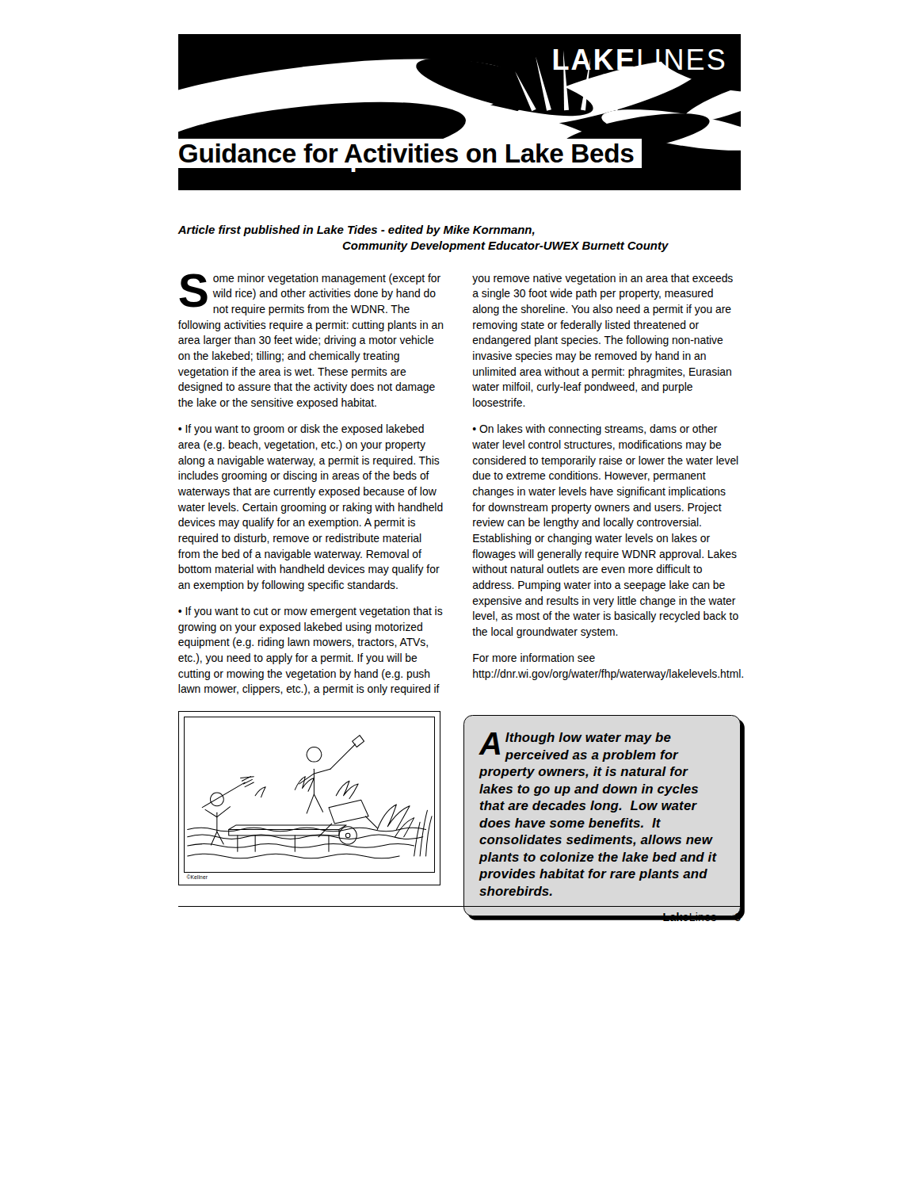LAKELINES
Permit Required?
Guidance for Activities on Lake Beds
Article first published in Lake Tides - edited by Mike Kornmann, Community Development Educator-UWEX Burnett County
Some minor vegetation management (except for wild rice) and other activities done by hand do not require permits from the WDNR. The following activities require a permit: cutting plants in an area larger than 30 feet wide; driving a motor vehicle on the lakebed; tilling; and chemically treating vegetation if the area is wet. These permits are designed to assure that the activity does not damage the lake or the sensitive exposed habitat.
• If you want to groom or disk the exposed lakebed area (e.g. beach, vegetation, etc.) on your property along a navigable waterway, a permit is required. This includes grooming or discing in areas of the beds of waterways that are currently exposed because of low water levels. Certain grooming or raking with handheld devices may qualify for an exemption. A permit is required to disturb, remove or redistribute material from the bed of a navigable waterway. Removal of bottom material with handheld devices may qualify for an exemption by following specific standards.
• If you want to cut or mow emergent vegetation that is growing on your exposed lakebed using motorized equipment (e.g. riding lawn mowers, tractors, ATVs, etc.), you need to apply for a permit. If you will be cutting or mowing the vegetation by hand (e.g. push lawn mower, clippers, etc.), a permit is only required if you remove native vegetation in an area that exceeds a single 30 foot wide path per property, measured along the shoreline. You also need a permit if you are removing state or federally listed threatened or endangered plant species. The following non-native invasive species may be removed by hand in an unlimited area without a permit: phragmites, Eurasian water milfoil, curly-leaf pondweed, and purple loosestrife.
• On lakes with connecting streams, dams or other water level control structures, modifications may be considered to temporarily raise or lower the water level due to extreme conditions. However, permanent changes in water levels have significant implications for downstream property owners and users. Project review can be lengthy and locally controversial. Establishing or changing water levels on lakes or flowages will generally require WDNR approval. Lakes without natural outlets are even more difficult to address. Pumping water into a seepage lake can be expensive and results in very little change in the water level, as most of the water is basically recycled back to the local groundwater system.
For more information see http://dnr.wi.gov/org/water/fhp/waterway/lakelevels.html.
©Kellner
Although low water may be perceived as a problem for property owners, it is natural for lakes to go up and down in cycles that are decades long. Low water does have some benefits. It consolidates sediments, allows new plants to colonize the lake bed and it provides habitat for rare plants and shorebirds.
Lake Lines — 3